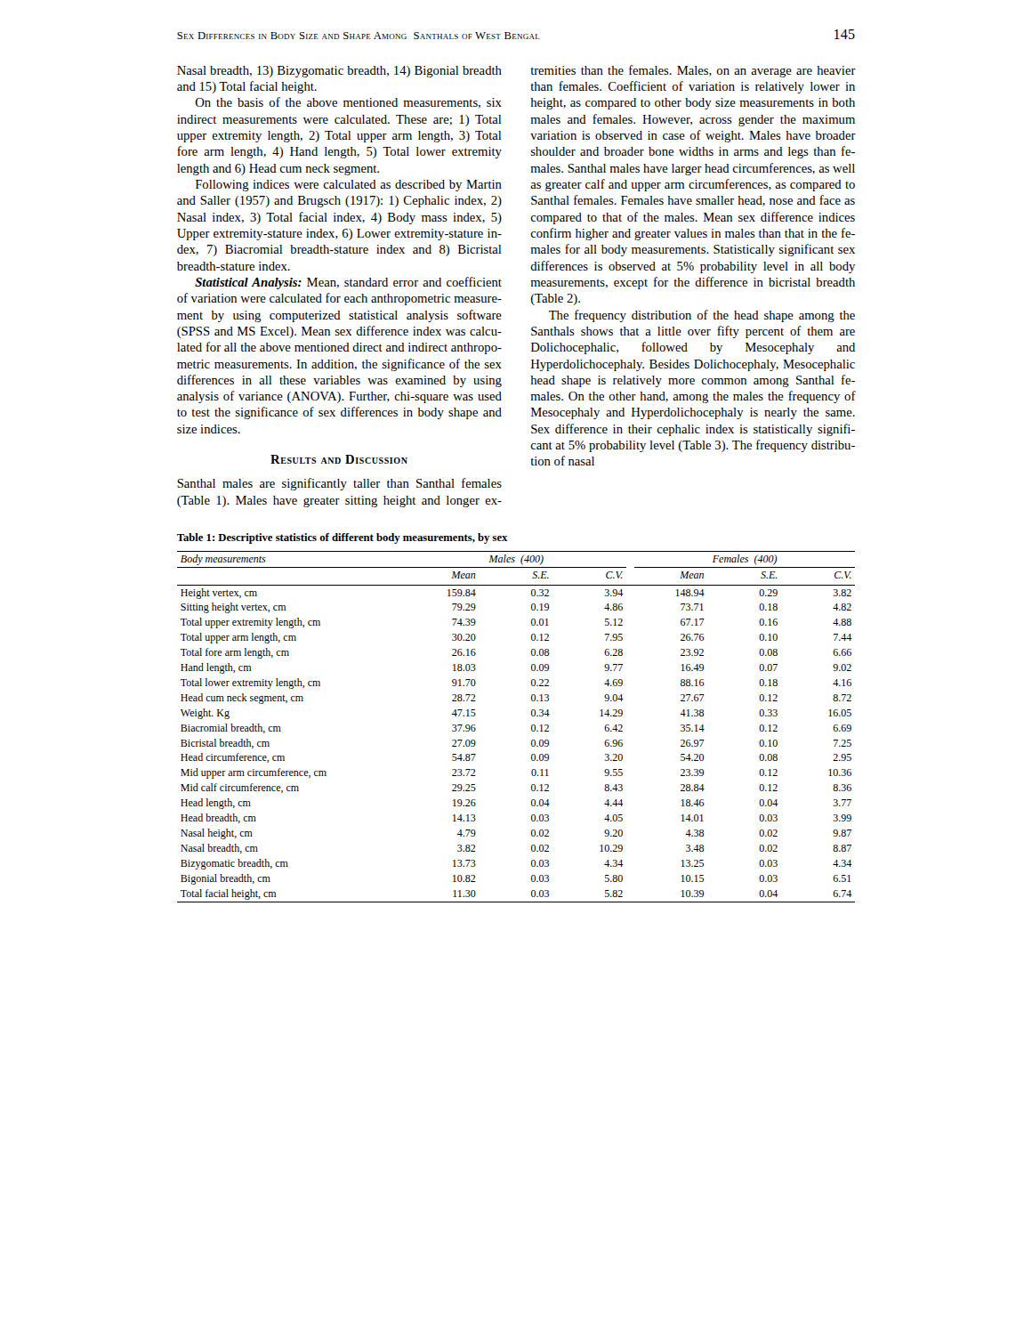Sex Differences in Body Size and Shape Among Santhals of West Bengal 145
Nasal breadth, 13) Bizygomatic breadth, 14) Bigonial breadth and 15) Total facial height.
On the basis of the above mentioned measurements, six indirect measurements were calculated. These are; 1) Total upper extremity length, 2) Total upper arm length, 3) Total fore arm length, 4) Hand length, 5) Total lower extremity length and 6) Head cum neck segment.
Following indices were calculated as described by Martin and Saller (1957) and Brugsch (1917): 1) Cephalic index, 2) Nasal index, 3) Total facial index, 4) Body mass index, 5) Upper extremity-stature index, 6) Lower extremity-stature index, 7) Biacromial breadth-stature index and 8) Bicristal breadth-stature index.
Statistical Analysis: Mean, standard error and coefficient of variation were calculated for each anthropometric measurement by using computerized statistical analysis software (SPSS and MS Excel). Mean sex difference index was calculated for all the above mentioned direct and indirect anthropometric measurements. In addition, the significance of the sex differences in all these variables was examined by using analysis of variance (ANOVA). Further, chi-square was used to test the significance of sex differences in body shape and size indices.
Results and Discussion
Santhal males are significantly taller than Santhal females (Table 1). Males have greater sitting height and longer extremities than the females. Males, on an average are heavier than females. Coefficient of variation is relatively lower in height, as compared to other body size measurements in both males and females. However, across gender the maximum variation is observed in case of weight. Males have broader shoulder and broader bone widths in arms and legs than females. Santhal males have larger head circumferences, as well as greater calf and upper arm circumferences, as compared to Santhal females. Females have smaller head, nose and face as compared to that of the males. Mean sex difference indices confirm higher and greater values in males than that in the females for all body measurements. Statistically significant sex differences is observed at 5% probability level in all body measurements, except for the difference in bicristal breadth (Table 2).
The frequency distribution of the head shape among the Santhals shows that a little over fifty percent of them are Dolichocephalic, followed by Mesocephaly and Hyperdolichocephaly. Besides Dolichocephaly, Mesocephalic head shape is relatively more common among Santhal females. On the other hand, among the males the frequency of Mesocephaly and Hyperdolichocephaly is nearly the same. Sex difference in their cephalic index is statistically significant at 5% probability level (Table 3). The frequency distribution of nasal
Table 1: Descriptive statistics of different body measurements, by sex
| Body measurements | Males (400) | | Females (400) |
| --- | --- | --- | --- |
| | Mean | S.E. | C.V. | | Mean | S.E. | C.V. |
| Height vertex, cm | 159.84 | 0.32 | 3.94 | | 148.94 | 0.29 | 3.82 |
| Sitting height vertex, cm | 79.29 | 0.19 | 4.86 | | 73.71 | 0.18 | 4.82 |
| Total upper extremity length, cm | 74.39 | 0.01 | 5.12 | | 67.17 | 0.16 | 4.88 |
| Total upper arm length, cm | 30.20 | 0.12 | 7.95 | | 26.76 | 0.10 | 7.44 |
| Total fore arm length, cm | 26.16 | 0.08 | 6.28 | | 23.92 | 0.08 | 6.66 |
| Hand length, cm | 18.03 | 0.09 | 9.77 | | 16.49 | 0.07 | 9.02 |
| Total lower extremity length, cm | 91.70 | 0.22 | 4.69 | | 88.16 | 0.18 | 4.16 |
| Head cum neck segment, cm | 28.72 | 0.13 | 9.04 | | 27.67 | 0.12 | 8.72 |
| Weight. Kg | 47.15 | 0.34 | 14.29 | | 41.38 | 0.33 | 16.05 |
| Biacromial breadth, cm | 37.96 | 0.12 | 6.42 | | 35.14 | 0.12 | 6.69 |
| Bicristal breadth, cm | 27.09 | 0.09 | 6.96 | | 26.97 | 0.10 | 7.25 |
| Head circumference, cm | 54.87 | 0.09 | 3.20 | | 54.20 | 0.08 | 2.95 |
| Mid upper arm circumference, cm | 23.72 | 0.11 | 9.55 | | 23.39 | 0.12 | 10.36 |
| Mid calf circumference, cm | 29.25 | 0.12 | 8.43 | | 28.84 | 0.12 | 8.36 |
| Head length, cm | 19.26 | 0.04 | 4.44 | | 18.46 | 0.04 | 3.77 |
| Head breadth, cm | 14.13 | 0.03 | 4.05 | | 14.01 | 0.03 | 3.99 |
| Nasal height, cm | 4.79 | 0.02 | 9.20 | | 4.38 | 0.02 | 9.87 |
| Nasal breadth, cm | 3.82 | 0.02 | 10.29 | | 3.48 | 0.02 | 8.87 |
| Bizygomatic breadth, cm | 13.73 | 0.03 | 4.34 | | 13.25 | 0.03 | 4.34 |
| Bigonial breadth, cm | 10.82 | 0.03 | 5.80 | | 10.15 | 0.03 | 6.51 |
| Total facial height, cm | 11.30 | 0.03 | 5.82 | | 10.39 | 0.04 | 6.74 |